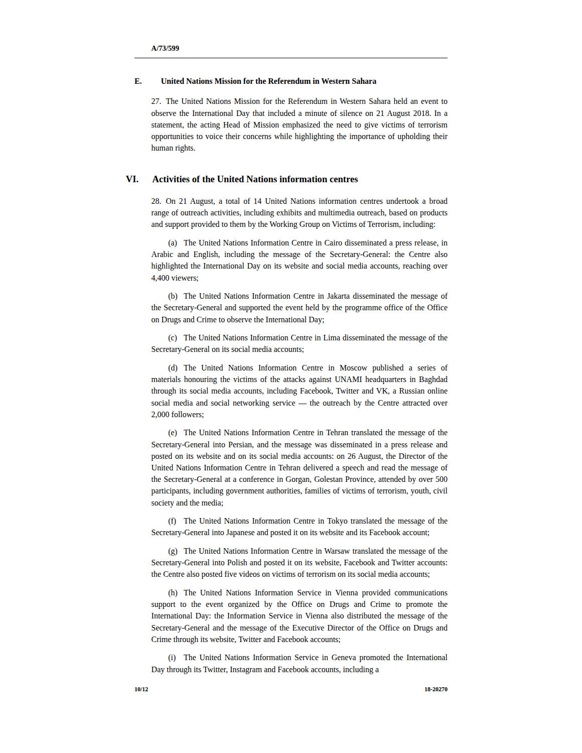A/73/599
E.
United Nations Mission for the Referendum in Western Sahara
27. The United Nations Mission for the Referendum in Western Sahara held an event to observe the International Day that included a minute of silence on 21 August 2018. In a statement, the acting Head of Mission emphasized the need to give victims of terrorism opportunities to voice their concerns while highlighting the importance of upholding their human rights.
VI.
Activities of the United Nations information centres
28. On 21 August, a total of 14 United Nations information centres undertook a broad range of outreach activities, including exhibits and multimedia outreach, based on products and support provided to them by the Working Group on Victims of Terrorism, including:
(a) The United Nations Information Centre in Cairo disseminated a press release, in Arabic and English, including the message of the Secretary-General: the Centre also highlighted the International Day on its website and social media accounts, reaching over 4,400 viewers;
(b) The United Nations Information Centre in Jakarta disseminated the message of the Secretary-General and supported the event held by the programme office of the Office on Drugs and Crime to observe the International Day;
(c) The United Nations Information Centre in Lima disseminated the message of the Secretary-General on its social media accounts;
(d) The United Nations Information Centre in Moscow published a series of materials honouring the victims of the attacks against UNAMI headquarters in Baghdad through its social media accounts, including Facebook, Twitter and VK, a Russian online social media and social networking service — the outreach by the Centre attracted over 2,000 followers;
(e) The United Nations Information Centre in Tehran translated the message of the Secretary-General into Persian, and the message was disseminated in a press release and posted on its website and on its social media accounts: on 26 August, the Director of the United Nations Information Centre in Tehran delivered a speech and read the message of the Secretary-General at a conference in Gorgan, Golestan Province, attended by over 500 participants, including government authorities, families of victims of terrorism, youth, civil society and the media;
(f) The United Nations Information Centre in Tokyo translated the message of the Secretary-General into Japanese and posted it on its website and its Facebook account;
(g) The United Nations Information Centre in Warsaw translated the message of the Secretary-General into Polish and posted it on its website, Facebook and Twitter accounts: the Centre also posted five videos on victims of terrorism on its social media accounts;
(h) The United Nations Information Service in Vienna provided communications support to the event organized by the Office on Drugs and Crime to promote the International Day: the Information Service in Vienna also distributed the message of the Secretary-General and the message of the Executive Director of the Office on Drugs and Crime through its website, Twitter and Facebook accounts;
(i) The United Nations Information Service in Geneva promoted the International Day through its Twitter, Instagram and Facebook accounts, including a
10/12
18-20270